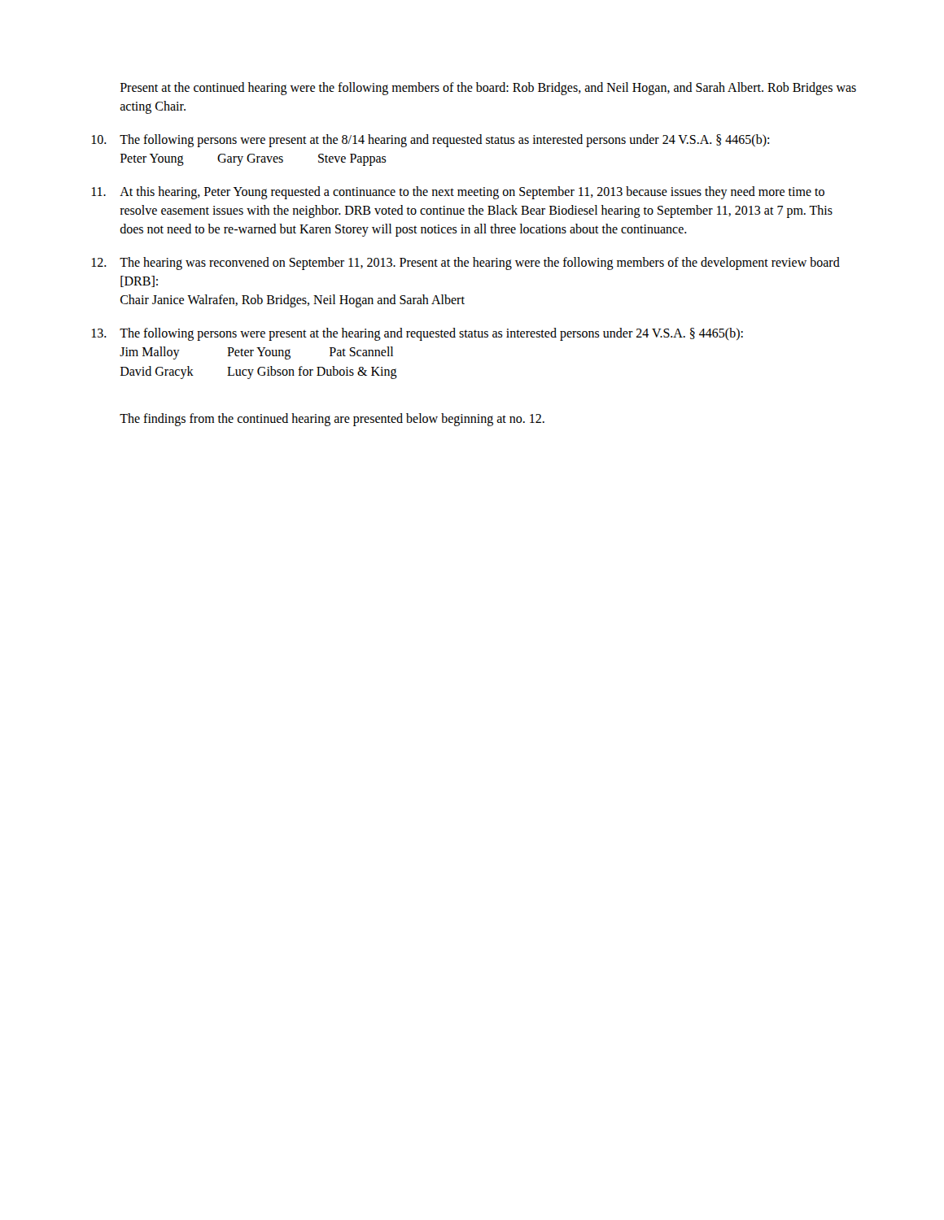Present at the continued hearing were the following members of the board: Rob Bridges, and Neil Hogan, and Sarah Albert. Rob Bridges was acting Chair.
The following persons were present at the 8/14 hearing and requested status as interested persons under 24 V.S.A. § 4465(b):
| Peter Young | Gary Graves | Steve Pappas |
At this hearing, Peter Young requested a continuance to the next meeting on September 11, 2013 because issues they need more time to resolve easement issues with the neighbor. DRB voted to continue the Black Bear Biodiesel hearing to September 11, 2013 at 7 pm. This does not need to be re-warned but Karen Storey will post notices in all three locations about the continuance.
The hearing was reconvened on September 11, 2013. Present at the hearing were the following members of the development review board [DRB]: Chair Janice Walrafen, Rob Bridges, Neil Hogan and Sarah Albert
The following persons were present at the hearing and requested status as interested persons under 24 V.S.A. § 4465(b):
| Jim Malloy | Peter Young | Pat Scannell |
| David Gracyk | Lucy Gibson for Dubois & King |
The findings from the continued hearing are presented below beginning at no. 12.